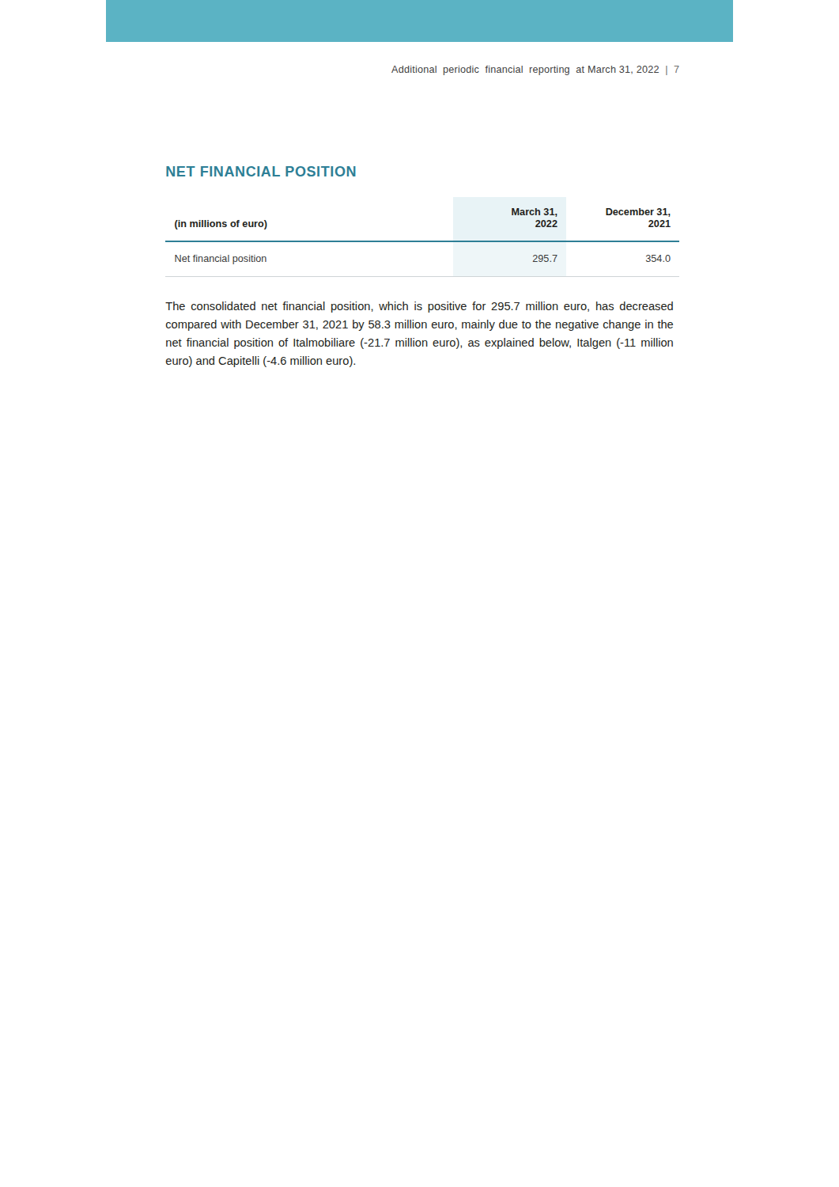Additional periodic financial reporting at March 31, 2022 | 7
NET FINANCIAL POSITION
| (in millions of euro) | March 31, 2022 | December 31, 2021 |
| --- | --- | --- |
| Net financial position | 295.7 | 354.0 |
The consolidated net financial position, which is positive for 295.7 million euro, has decreased compared with December 31, 2021 by 58.3 million euro, mainly due to the negative change in the net financial position of Italmobiliare (-21.7 million euro), as explained below, Italgen (-11 million euro) and Capitelli (-4.6 million euro).